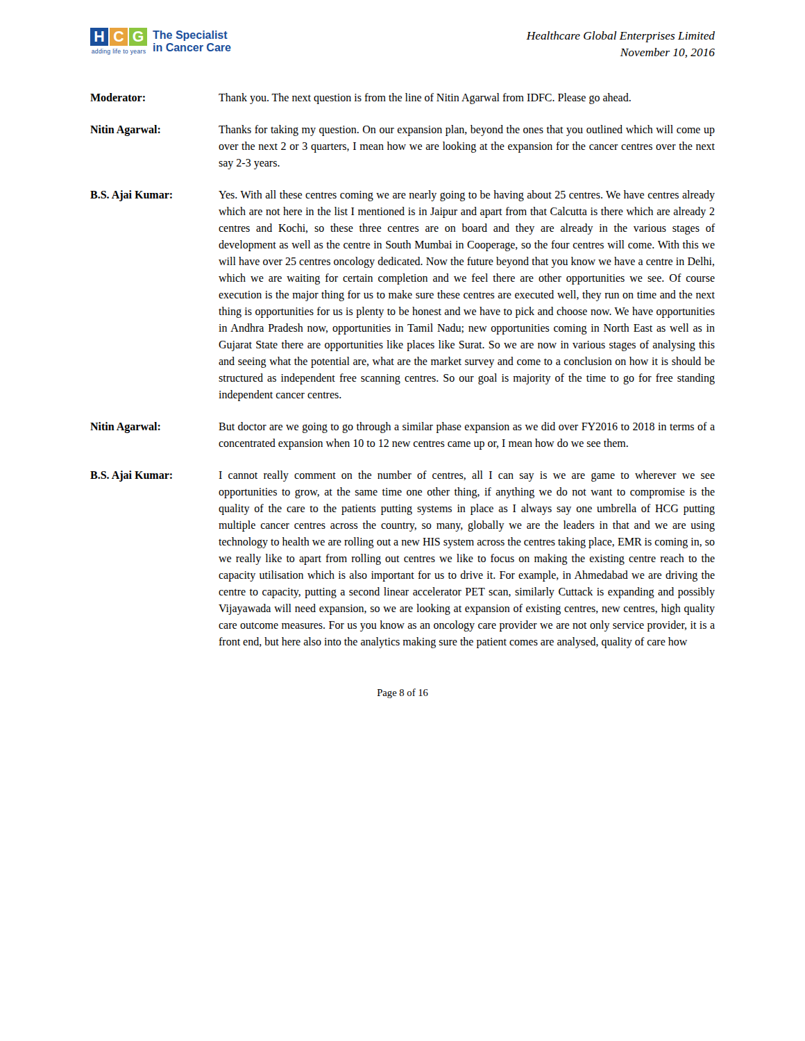HCG
adding life to years
The Specialist
in Cancer Care
Healthcare Global Enterprises Limited
November 10, 2016
Moderator:
Thank you. The next question is from the line of Nitin Agarwal from IDFC. Please go ahead.
Nitin Agarwal:
Thanks for taking my question. On our expansion plan, beyond the ones that you outlined which will come up over the next 2 or 3 quarters, I mean how we are looking at the expansion for the cancer centres over the next say 2-3 years.
B.S. Ajai Kumar:
Yes. With all these centres coming we are nearly going to be having about 25 centres. We have centres already which are not here in the list I mentioned is in Jaipur and apart from that Calcutta is there which are already 2 centres and Kochi, so these three centres are on board and they are already in the various stages of development as well as the centre in South Mumbai in Cooperage, so the four centres will come. With this we will have over 25 centres oncology dedicated. Now the future beyond that you know we have a centre in Delhi, which we are waiting for certain completion and we feel there are other opportunities we see. Of course execution is the major thing for us to make sure these centres are executed well, they run on time and the next thing is opportunities for us is plenty to be honest and we have to pick and choose now. We have opportunities in Andhra Pradesh now, opportunities in Tamil Nadu; new opportunities coming in North East as well as in Gujarat State there are opportunities like places like Surat. So we are now in various stages of analysing this and seeing what the potential are, what are the market survey and come to a conclusion on how it is should be structured as independent free scanning centres. So our goal is majority of the time to go for free standing independent cancer centres.
Nitin Agarwal:
But doctor are we going to go through a similar phase expansion as we did over FY2016 to 2018 in terms of a concentrated expansion when 10 to 12 new centres came up or, I mean how do we see them.
B.S. Ajai Kumar:
I cannot really comment on the number of centres, all I can say is we are game to wherever we see opportunities to grow, at the same time one other thing, if anything we do not want to compromise is the quality of the care to the patients putting systems in place as I always say one umbrella of HCG putting multiple cancer centres across the country, so many, globally we are the leaders in that and we are using technology to health we are rolling out a new HIS system across the centres taking place, EMR is coming in, so we really like to apart from rolling out centres we like to focus on making the existing centre reach to the capacity utilisation which is also important for us to drive it. For example, in Ahmedabad we are driving the centre to capacity, putting a second linear accelerator PET scan, similarly Cuttack is expanding and possibly Vijayawada will need expansion, so we are looking at expansion of existing centres, new centres, high quality care outcome measures. For us you know as an oncology care provider we are not only service provider, it is a front end, but here also into the analytics making sure the patient comes are analysed, quality of care how
Page 8 of 16